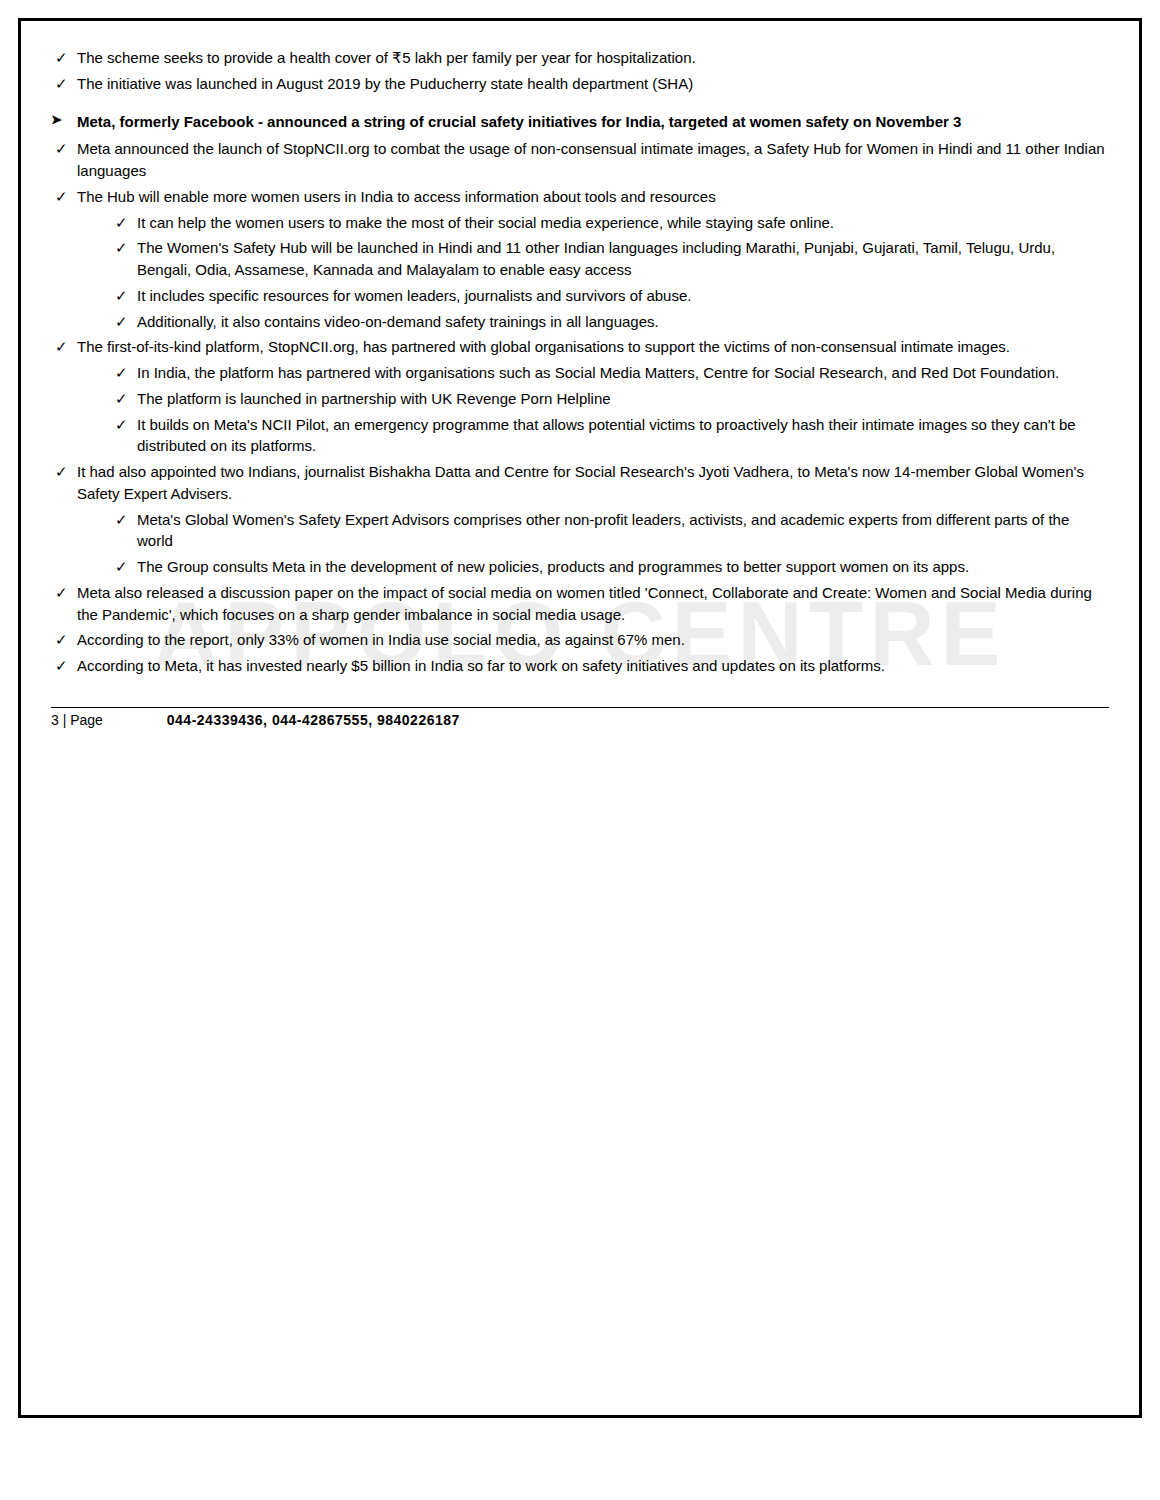APPOLO CENTRE
The scheme seeks to provide a health cover of ₹5 lakh per family per year for hospitalization.
The initiative was launched in August 2019 by the Puducherry state health department (SHA)
Meta, formerly Facebook - announced a string of crucial safety initiatives for India, targeted at women safety on November 3
Meta announced the launch of StopNCII.org to combat the usage of non-consensual intimate images, a Safety Hub for Women in Hindi and 11 other Indian languages
The Hub will enable more women users in India to access information about tools and resources
It can help the women users to make the most of their social media experience, while staying safe online.
The Women's Safety Hub will be launched in Hindi and 11 other Indian languages including Marathi, Punjabi, Gujarati, Tamil, Telugu, Urdu, Bengali, Odia, Assamese, Kannada and Malayalam to enable easy access
It includes specific resources for women leaders, journalists and survivors of abuse.
Additionally, it also contains video-on-demand safety trainings in all languages.
The first-of-its-kind platform, StopNCII.org, has partnered with global organisations to support the victims of non-consensual intimate images.
In India, the platform has partnered with organisations such as Social Media Matters, Centre for Social Research, and Red Dot Foundation.
The platform is launched in partnership with UK Revenge Porn Helpline
It builds on Meta's NCII Pilot, an emergency programme that allows potential victims to proactively hash their intimate images so they can't be distributed on its platforms.
It had also appointed two Indians, journalist Bishakha Datta and Centre for Social Research's Jyoti Vadhera, to Meta's now 14-member Global Women's Safety Expert Advisers.
Meta's Global Women's Safety Expert Advisors comprises other non-profit leaders, activists, and academic experts from different parts of the world
The Group consults Meta in the development of new policies, products and programmes to better support women on its apps.
Meta also released a discussion paper on the impact of social media on women titled 'Connect, Collaborate and Create: Women and Social Media during the Pandemic', which focuses on a sharp gender imbalance in social media usage.
According to the report, only 33% of women in India use social media, as against 67% men.
According to Meta, it has invested nearly $5 billion in India so far to work on safety initiatives and updates on its platforms.
3 | Page 044-24339436, 044-42867555, 9840226187